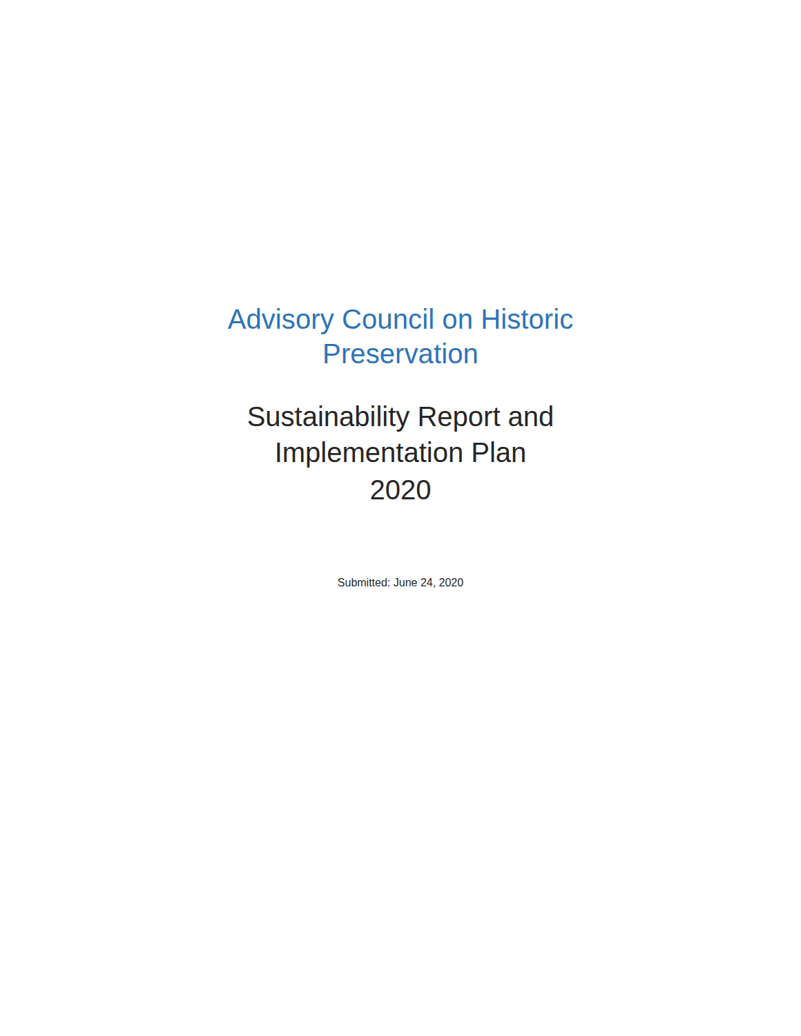Advisory Council on Historic Preservation
Sustainability Report and Implementation Plan2020
Submitted: June 24, 2020